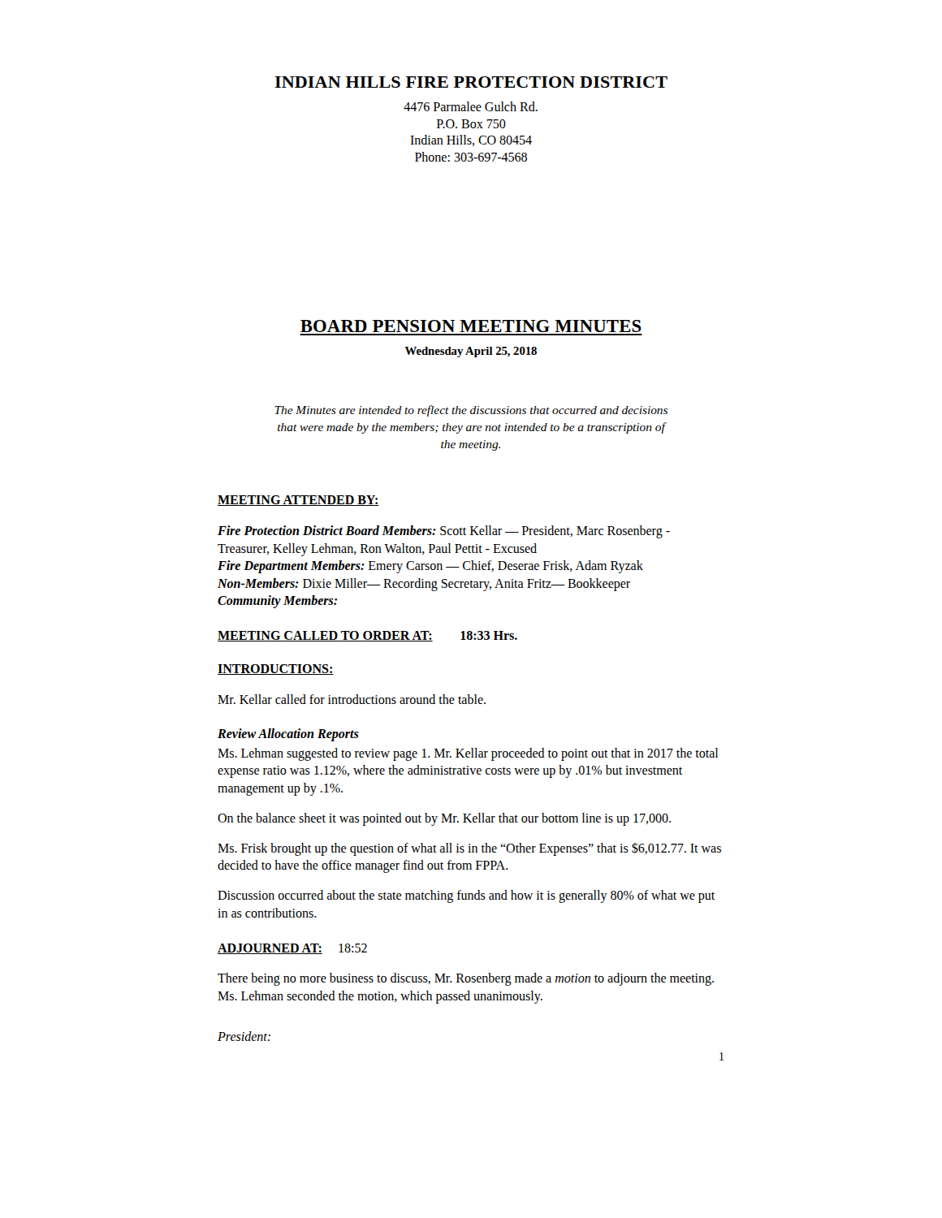INDIAN HILLS FIRE PROTECTION DISTRICT
4476 Parmalee Gulch Rd.
P.O. Box 750
Indian Hills, CO 80454
Phone: 303-697-4568
BOARD PENSION MEETING MINUTES
Wednesday April 25, 2018
The Minutes are intended to reflect the discussions that occurred and decisions that were made by the members; they are not intended to be a transcription of the meeting.
MEETING ATTENDED BY:
Fire Protection District Board Members: Scott Kellar — President, Marc Rosenberg - Treasurer, Kelley Lehman, Ron Walton, Paul Pettit - Excused
Fire Department Members: Emery Carson — Chief, Deserae Frisk, Adam Ryzak
Non-Members: Dixie Miller— Recording Secretary, Anita Fritz— Bookkeeper
Community Members:
MEETING CALLED TO ORDER AT:
18:33 Hrs.
INTRODUCTIONS:
Mr. Kellar called for introductions around the table.
Review Allocation Reports
Ms. Lehman suggested to review page 1. Mr. Kellar proceeded to point out that in 2017 the total expense ratio was 1.12%, where the administrative costs were up by .01% but investment management up by .1%.
On the balance sheet it was pointed out by Mr. Kellar that our bottom line is up 17,000.
Ms. Frisk brought up the question of what all is in the “Other Expenses” that is $6,012.77. It was decided to have the office manager find out from FPPA.
Discussion occurred about the state matching funds and how it is generally 80% of what we put in as contributions.
ADJOURNED AT:
18:52
There being no more business to discuss, Mr. Rosenberg made a motion to adjourn the meeting. Ms. Lehman seconded the motion, which passed unanimously.
President:
1